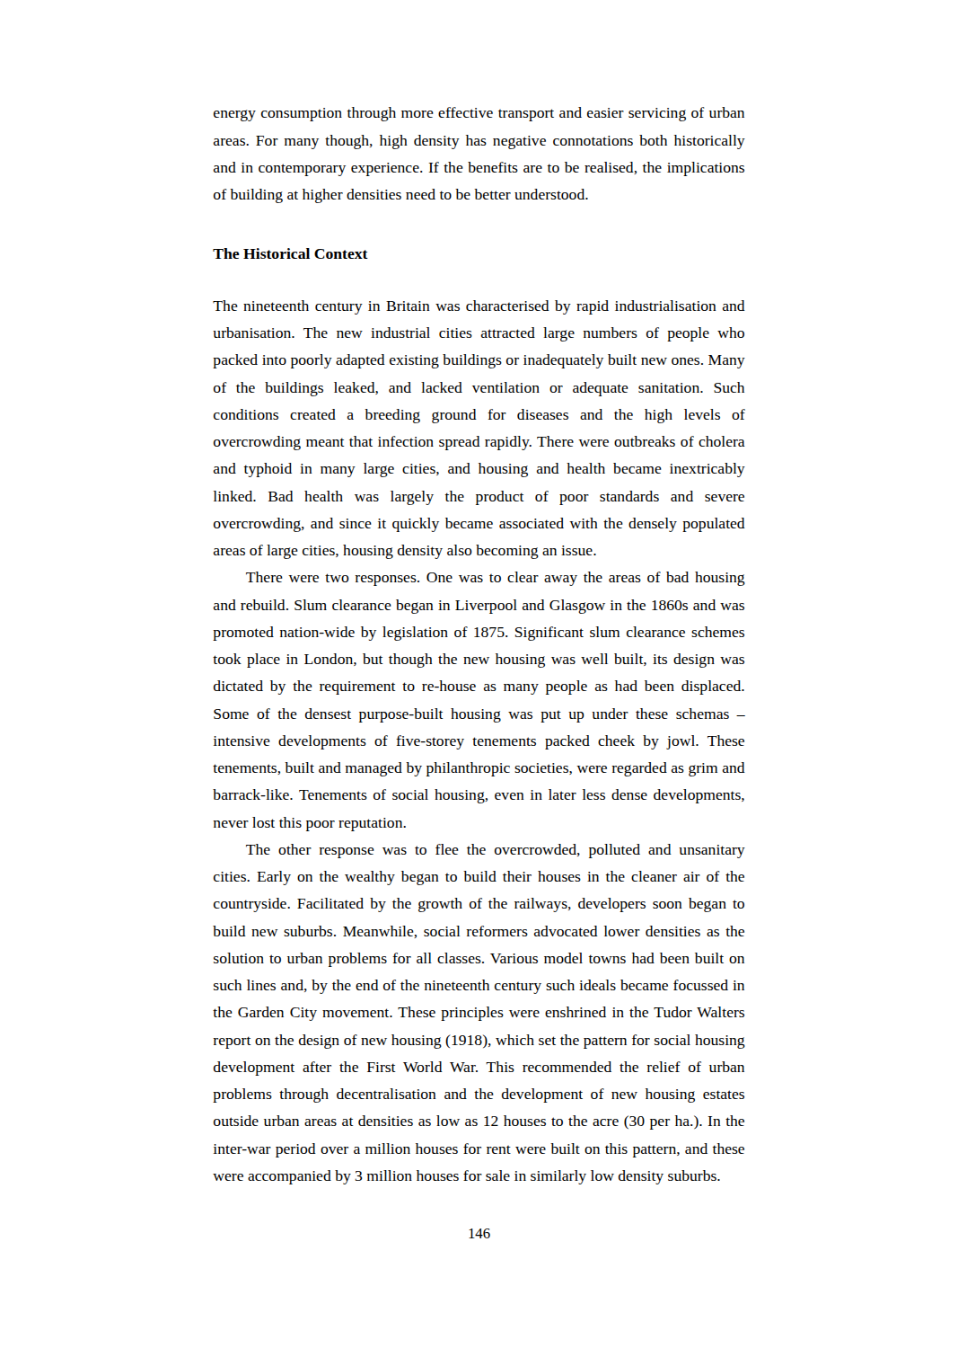energy consumption through more effective transport and easier servicing of urban areas. For many though, high density has negative connotations both historically and in contemporary experience. If the benefits are to be realised, the implications of building at higher densities need to be better understood.
The Historical Context
The nineteenth century in Britain was characterised by rapid industrialisation and urbanisation. The new industrial cities attracted large numbers of people who packed into poorly adapted existing buildings or inadequately built new ones. Many of the buildings leaked, and lacked ventilation or adequate sanitation. Such conditions created a breeding ground for diseases and the high levels of overcrowding meant that infection spread rapidly. There were outbreaks of cholera and typhoid in many large cities, and housing and health became inextricably linked. Bad health was largely the product of poor standards and severe overcrowding, and since it quickly became associated with the densely populated areas of large cities, housing density also becoming an issue.
There were two responses. One was to clear away the areas of bad housing and rebuild. Slum clearance began in Liverpool and Glasgow in the 1860s and was promoted nation-wide by legislation of 1875. Significant slum clearance schemes took place in London, but though the new housing was well built, its design was dictated by the requirement to re-house as many people as had been displaced. Some of the densest purpose-built housing was put up under these schemas – intensive developments of five-storey tenements packed cheek by jowl. These tenements, built and managed by philanthropic societies, were regarded as grim and barrack-like. Tenements of social housing, even in later less dense developments, never lost this poor reputation.
The other response was to flee the overcrowded, polluted and unsanitary cities. Early on the wealthy began to build their houses in the cleaner air of the countryside. Facilitated by the growth of the railways, developers soon began to build new suburbs. Meanwhile, social reformers advocated lower densities as the solution to urban problems for all classes. Various model towns had been built on such lines and, by the end of the nineteenth century such ideals became focussed in the Garden City movement. These principles were enshrined in the Tudor Walters report on the design of new housing (1918), which set the pattern for social housing development after the First World War. This recommended the relief of urban problems through decentralisation and the development of new housing estates outside urban areas at densities as low as 12 houses to the acre (30 per ha.). In the inter-war period over a million houses for rent were built on this pattern, and these were accompanied by 3 million houses for sale in similarly low density suburbs.
146